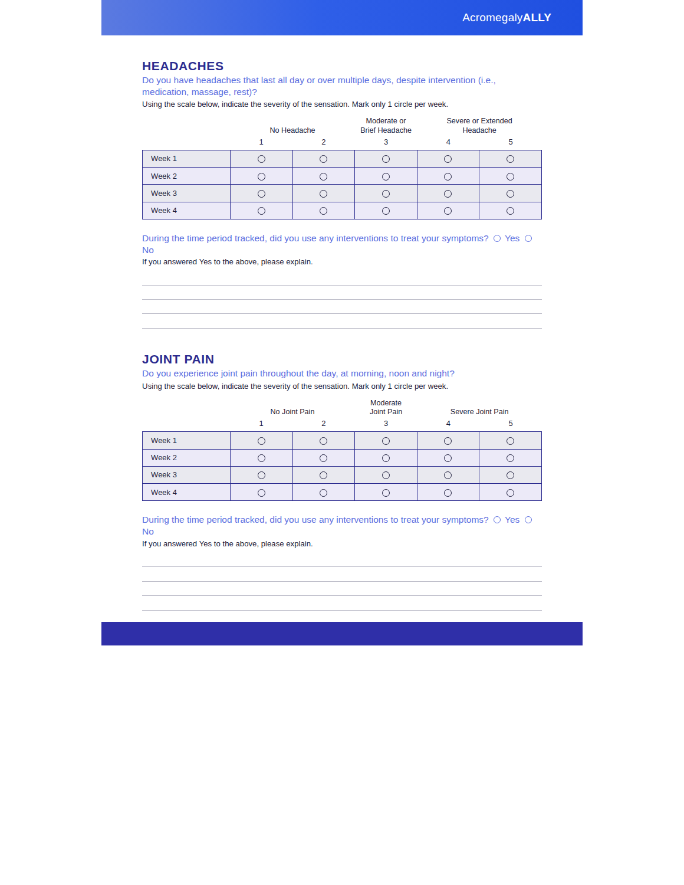AcromegalyALLY
HEADACHES
Do you have headaches that last all day or over multiple days, despite intervention (i.e., medication, massage, rest)?
Using the scale below, indicate the severity of the sensation. Mark only 1 circle per week.
| | No Headache | Moderate or Brief Headache | Severe or Extended Headache |
| | 1 | 2 | 3 | 4 | 5 |
| Week 1 | | | | | |
| Week 2 | | | | | |
| Week 3 | | | | | |
| Week 4 | | | | | |
During the time period tracked, did you use any interventions to treat your symptoms? Yes No
If you answered Yes to the above, please explain.
JOINT PAIN
Do you experience joint pain throughout the day, at morning, noon and night?
Using the scale below, indicate the severity of the sensation. Mark only 1 circle per week.
| | No Joint Pain | Moderate Joint Pain | Severe Joint Pain |
| | 1 | 2 | 3 | 4 | 5 |
| Week 1 | | | | | |
| Week 2 | | | | | |
| Week 3 | | | | | |
| Week 4 | | | | | |
During the time period tracked, did you use any interventions to treat your symptoms? Yes No
If you answered Yes to the above, please explain.